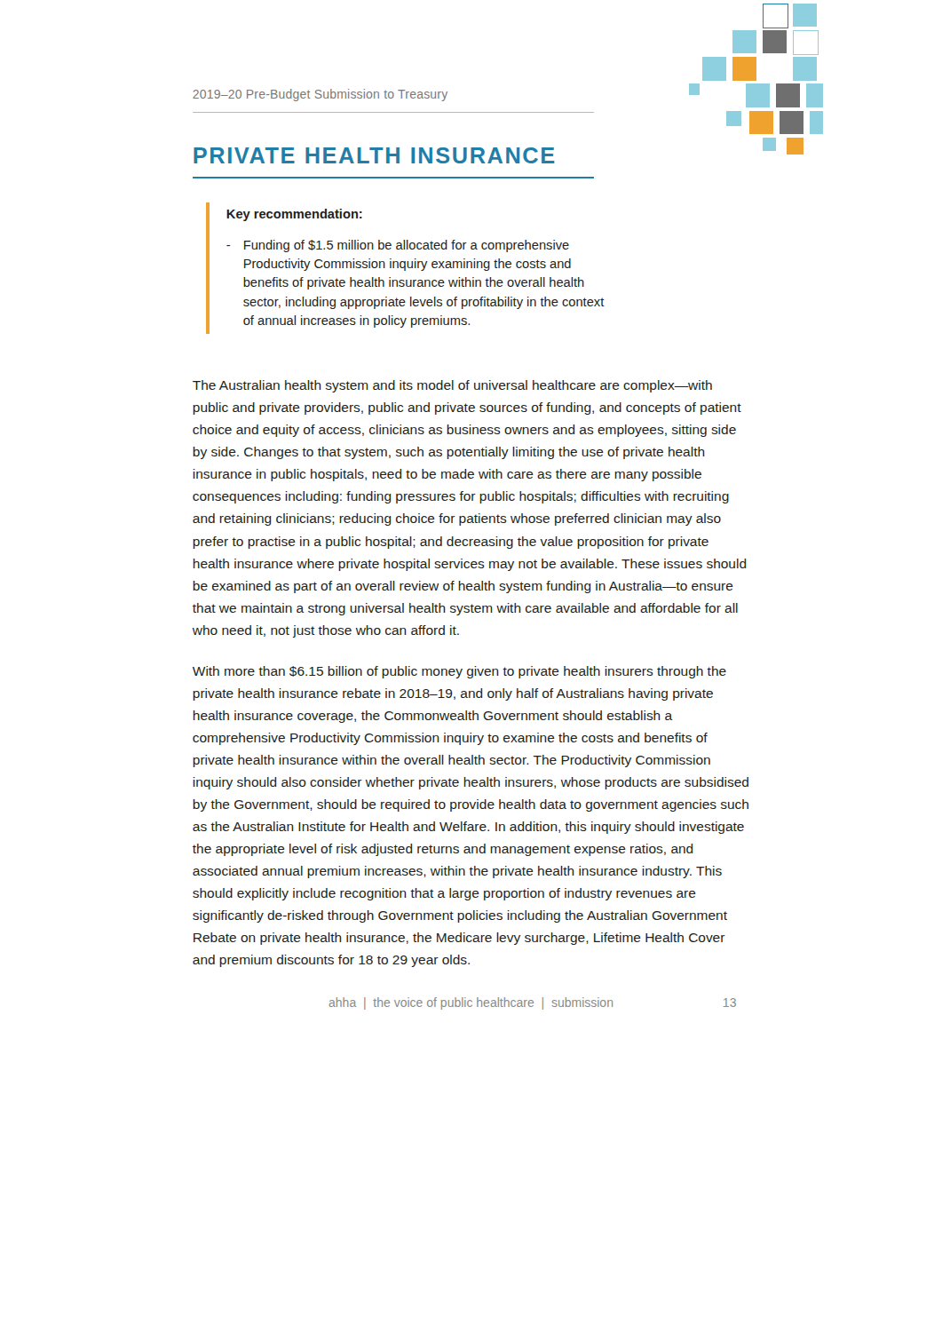2019–20 Pre-Budget Submission to Treasury
Private Health Insurance
Key recommendation:
Funding of $1.5 million be allocated for a comprehensive Productivity Commission inquiry examining the costs and benefits of private health insurance within the overall health sector, including appropriate levels of profitability in the context of annual increases in policy premiums.
The Australian health system and its model of universal healthcare are complex—with public and private providers, public and private sources of funding, and concepts of patient choice and equity of access, clinicians as business owners and as employees, sitting side by side. Changes to that system, such as potentially limiting the use of private health insurance in public hospitals, need to be made with care as there are many possible consequences including: funding pressures for public hospitals; difficulties with recruiting and retaining clinicians; reducing choice for patients whose preferred clinician may also prefer to practise in a public hospital; and decreasing the value proposition for private health insurance where private hospital services may not be available. These issues should be examined as part of an overall review of health system funding in Australia—to ensure that we maintain a strong universal health system with care available and affordable for all who need it, not just those who can afford it.
With more than $6.15 billion of public money given to private health insurers through the private health insurance rebate in 2018–19, and only half of Australians having private health insurance coverage, the Commonwealth Government should establish a comprehensive Productivity Commission inquiry to examine the costs and benefits of private health insurance within the overall health sector. The Productivity Commission inquiry should also consider whether private health insurers, whose products are subsidised by the Government, should be required to provide health data to government agencies such as the Australian Institute for Health and Welfare. In addition, this inquiry should investigate the appropriate level of risk adjusted returns and management expense ratios, and associated annual premium increases, within the private health insurance industry. This should explicitly include recognition that a large proportion of industry revenues are significantly de-risked through Government policies including the Australian Government Rebate on private health insurance, the Medicare levy surcharge, Lifetime Health Cover and premium discounts for 18 to 29 year olds.
ahha | the voice of public healthcare | submission 13